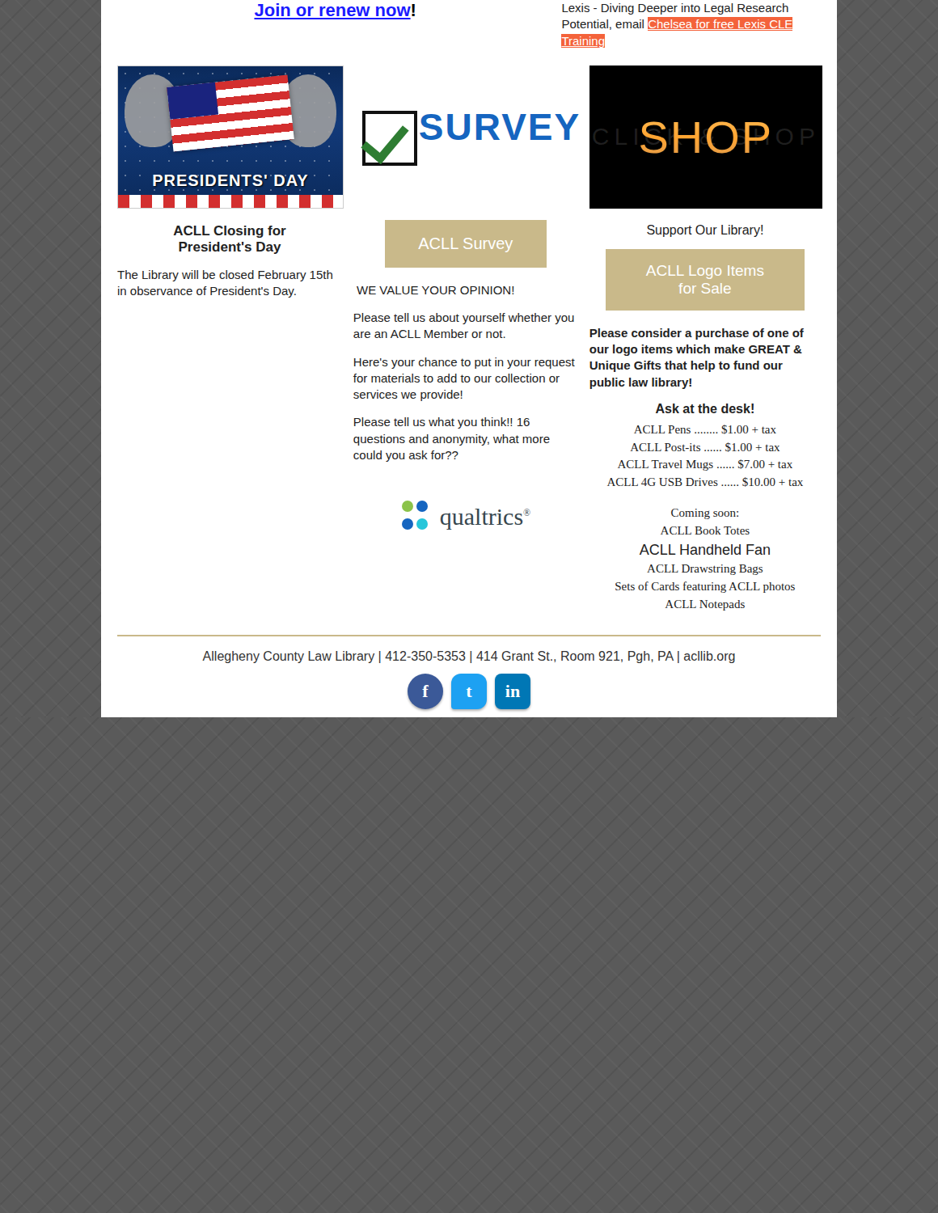Join or renew now!
Lexis - Diving Deeper into Legal Research Potential, email Chelsea for free Lexis CLE Training
PRESIDENTS' DAY
ACLL Closing for
President's Day
The Library will be closed February 15th in observance of President's Day.
SURVEY
ACLL Survey
WE VALUE YOUR OPINION!
Please tell us about yourself whether you are an ACLL Member or not.
Here's your chance to put in your request for materials to add to our collection or services we provide!
Please tell us what you think!! 16 questions and anonymity, what more could you ask for??
qualtrics®
CLICK & SHOP
SHOP
Support Our Library!
ACLL Logo Items
for Sale
Please consider a purchase of one of our logo items which make GREAT & Unique Gifts that help to fund our public law library!
Ask at the desk!
ACLL Pens ........ $1.00 + tax
ACLL Post-its ...... $1.00 + tax
ACLL Travel Mugs ...... $7.00 + tax
ACLL 4G USB Drives ...... $10.00 + tax
Coming soon:
ACLL Book Totes
ACLL Handheld Fan
ACLL Drawstring Bags
Sets of Cards featuring ACLL photos
ACLL Notepads
Allegheny County Law Library | 412-350-5353 | 414 Grant St., Room 921, Pgh, PA | acllib.org
f t in